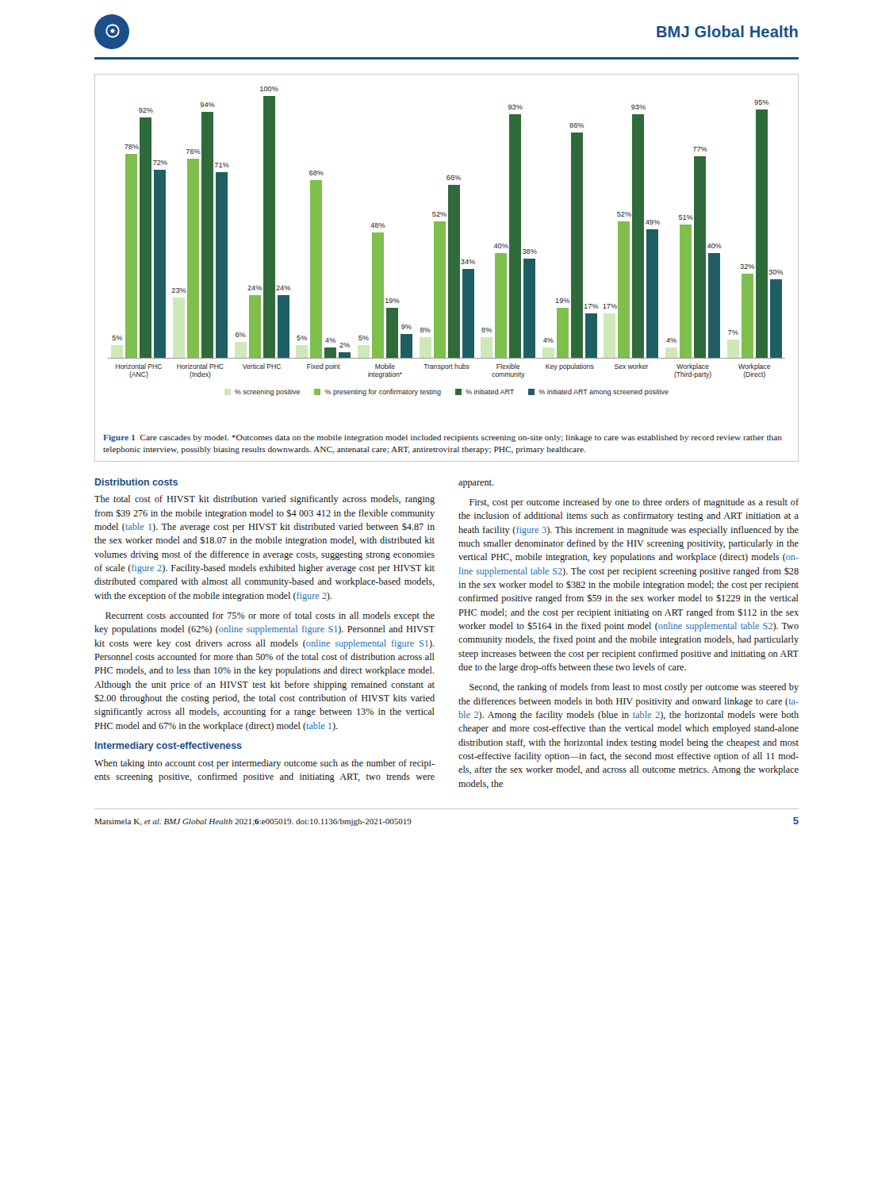☉
BMJ Global Health
5%
78%
92%
72%
23%
76%
94%
71%
6%
24%
100%
24%
5%
68%
4%
2%
5%
48%
19%
9%
8%
52%
66%
34%
8%
40%
93%
38%
4%
19%
86%
17%
17%
52%
93%
49%
4%
51%
77%
40%
7%
32%
95%
30%
Horizontal PHC
(ANC)
Horizontal PHC
(Index)
Vertical PHC
Fixed point
Mobile
integration*
Transport hubs
Flexible
community
Key populations
Sex worker
Workplace
(Third-party)
Workplace
(Direct)
% screening positive % presenting for confirmatory testing % initiated ART % initiated ART among screened positive
Figure 1 Care cascades by model. *Outcomes data on the mobile integration model included recipients screening on-site only; linkage to care was established by record review rather than telephonic interview, possibly biasing results downwards. ANC, antenatal care; ART, antiretroviral therapy; PHC, primary healthcare.
Distribution costs
The total cost of HIVST kit distribution varied significantly across models, ranging from $39 276 in the mobile integration model to $4 003 412 in the flexible community model (table 1). The average cost per HIVST kit distributed varied between $4.87 in the sex worker model and $18.07 in the mobile integration model, with distributed kit volumes driving most of the difference in average costs, suggesting strong economies of scale (figure 2). Facility-based models exhibited higher average cost per HIVST kit distributed compared with almost all community-based and workplace-based models, with the exception of the mobile integration model (figure 2).
Recurrent costs accounted for 75% or more of total costs in all models except the key populations model (62%) (online supplemental figure S1). Personnel and HIVST kit costs were key cost drivers across all models (online supplemental figure S1). Personnel costs accounted for more than 50% of the total cost of distribution across all PHC models, and to less than 10% in the key populations and direct workplace model. Although the unit price of an HIVST test kit before shipping remained constant at $2.00 throughout the costing period, the total cost contribution of HIVST kits varied significantly across all models, accounting for a range between 13% in the vertical PHC model and 67% in the workplace (direct) model (table 1).
Intermediary cost-effectiveness
When taking into account cost per intermediary outcome such as the number of recipients screening positive, confirmed positive and initiating ART, two trends were apparent.
First, cost per outcome increased by one to three orders of magnitude as a result of the inclusion of additional items such as confirmatory testing and ART initiation at a heath facility (figure 3). This increment in magnitude was especially influenced by the much smaller denominator defined by the HIV screening positivity, particularly in the vertical PHC, mobile integration, key populations and workplace (direct) models (online supplemental table S2). The cost per recipient screening positive ranged from $28 in the sex worker model to $382 in the mobile integration model; the cost per recipient confirmed positive ranged from $59 in the sex worker model to $1229 in the vertical PHC model; and the cost per recipient initiating on ART ranged from $112 in the sex worker model to $5164 in the fixed point model (online supplemental table S2). Two community models, the fixed point and the mobile integration models, had particularly steep increases between the cost per recipient confirmed positive and initiating on ART due to the large drop-offs between these two levels of care.
Second, the ranking of models from least to most costly per outcome was steered by the differences between models in both HIV positivity and onward linkage to care (table 2). Among the facility models (blue in table 2), the horizontal models were both cheaper and more cost-effective than the vertical model which employed stand-alone distribution staff, with the horizontal index testing model being the cheapest and most cost-effective facility option—in fact, the second most effective option of all 11 models, after the sex worker model, and across all outcome metrics. Among the workplace models, the
Matsimela K, et al. BMJ Global Health 2021;6:e005019. doi:10.1136/bmjgh-2021-005019
5